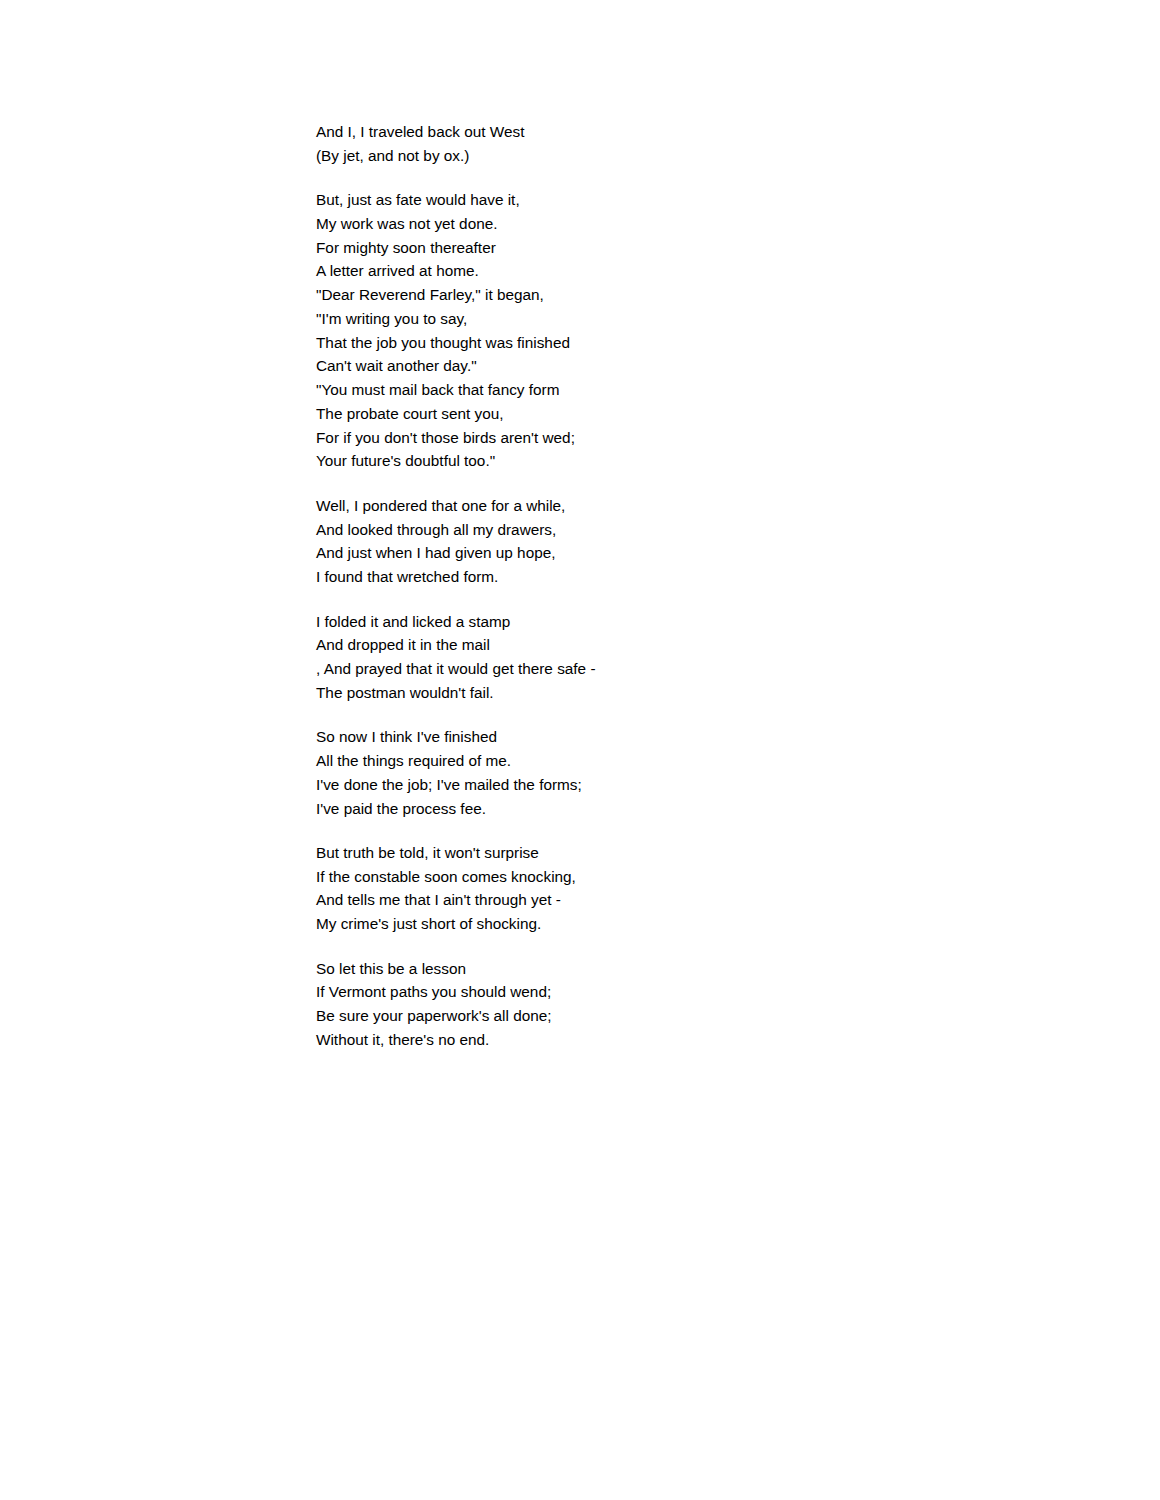And I, I traveled back out West
(By jet, and not by ox.)
But, just as fate would have it,
My work was not yet done.
For mighty soon thereafter
A letter arrived at home.
"Dear Reverend Farley," it began,
"I'm writing you to say,
That the job you thought was finished
Can't wait another day."
"You must mail back that fancy form
The probate court sent you,
For if you don't those birds aren't wed;
Your future's doubtful too."
Well, I pondered that one for a while,
And looked through all my drawers,
And just when I had given up hope,
I found that wretched form.
I folded it and licked a stamp
And dropped it in the mail
, And prayed that it would get there safe -
The postman wouldn't fail.
So now I think I've finished
All the things required of me.
I've done the job; I've mailed the forms;
I've paid the process fee.
But truth be told, it won't surprise
If the constable soon comes knocking,
And tells me that I ain't through yet -
My crime's just short of shocking.
So let this be a lesson
If Vermont paths you should wend;
Be sure your paperwork's all done;
Without it, there's no end.